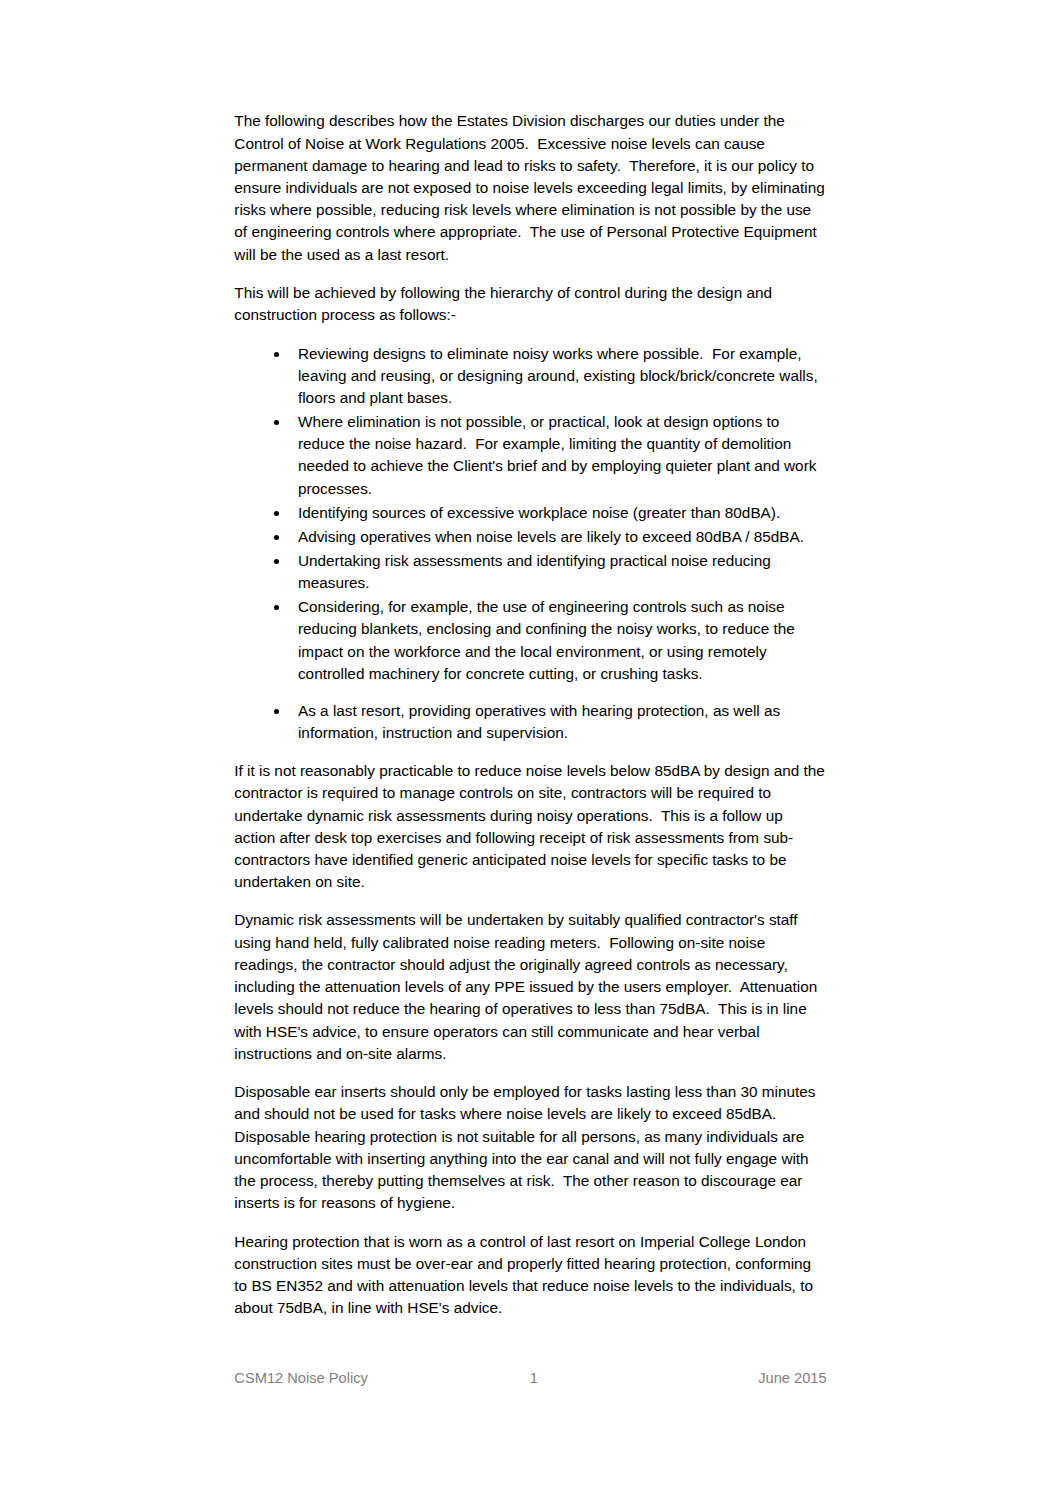The following describes how the Estates Division discharges our duties under the Control of Noise at Work Regulations 2005. Excessive noise levels can cause permanent damage to hearing and lead to risks to safety. Therefore, it is our policy to ensure individuals are not exposed to noise levels exceeding legal limits, by eliminating risks where possible, reducing risk levels where elimination is not possible by the use of engineering controls where appropriate. The use of Personal Protective Equipment will be the used as a last resort.
This will be achieved by following the hierarchy of control during the design and construction process as follows:-
Reviewing designs to eliminate noisy works where possible. For example, leaving and reusing, or designing around, existing block/brick/concrete walls, floors and plant bases.
Where elimination is not possible, or practical, look at design options to reduce the noise hazard. For example, limiting the quantity of demolition needed to achieve the Client's brief and by employing quieter plant and work processes.
Identifying sources of excessive workplace noise (greater than 80dBA).
Advising operatives when noise levels are likely to exceed 80dBA / 85dBA.
Undertaking risk assessments and identifying practical noise reducing measures.
Considering, for example, the use of engineering controls such as noise reducing blankets, enclosing and confining the noisy works, to reduce the impact on the workforce and the local environment, or using remotely controlled machinery for concrete cutting, or crushing tasks.
As a last resort, providing operatives with hearing protection, as well as information, instruction and supervision.
If it is not reasonably practicable to reduce noise levels below 85dBA by design and the contractor is required to manage controls on site, contractors will be required to undertake dynamic risk assessments during noisy operations. This is a follow up action after desk top exercises and following receipt of risk assessments from sub-contractors have identified generic anticipated noise levels for specific tasks to be undertaken on site.
Dynamic risk assessments will be undertaken by suitably qualified contractor's staff using hand held, fully calibrated noise reading meters. Following on-site noise readings, the contractor should adjust the originally agreed controls as necessary, including the attenuation levels of any PPE issued by the users employer. Attenuation levels should not reduce the hearing of operatives to less than 75dBA. This is in line with HSE's advice, to ensure operators can still communicate and hear verbal instructions and on-site alarms.
Disposable ear inserts should only be employed for tasks lasting less than 30 minutes and should not be used for tasks where noise levels are likely to exceed 85dBA. Disposable hearing protection is not suitable for all persons, as many individuals are uncomfortable with inserting anything into the ear canal and will not fully engage with the process, thereby putting themselves at risk. The other reason to discourage ear inserts is for reasons of hygiene.
Hearing protection that is worn as a control of last resort on Imperial College London construction sites must be over-ear and properly fitted hearing protection, conforming to BS EN352 and with attenuation levels that reduce noise levels to the individuals, to about 75dBA, in line with HSE's advice.
CSM12 Noise Policy
1
June 2015